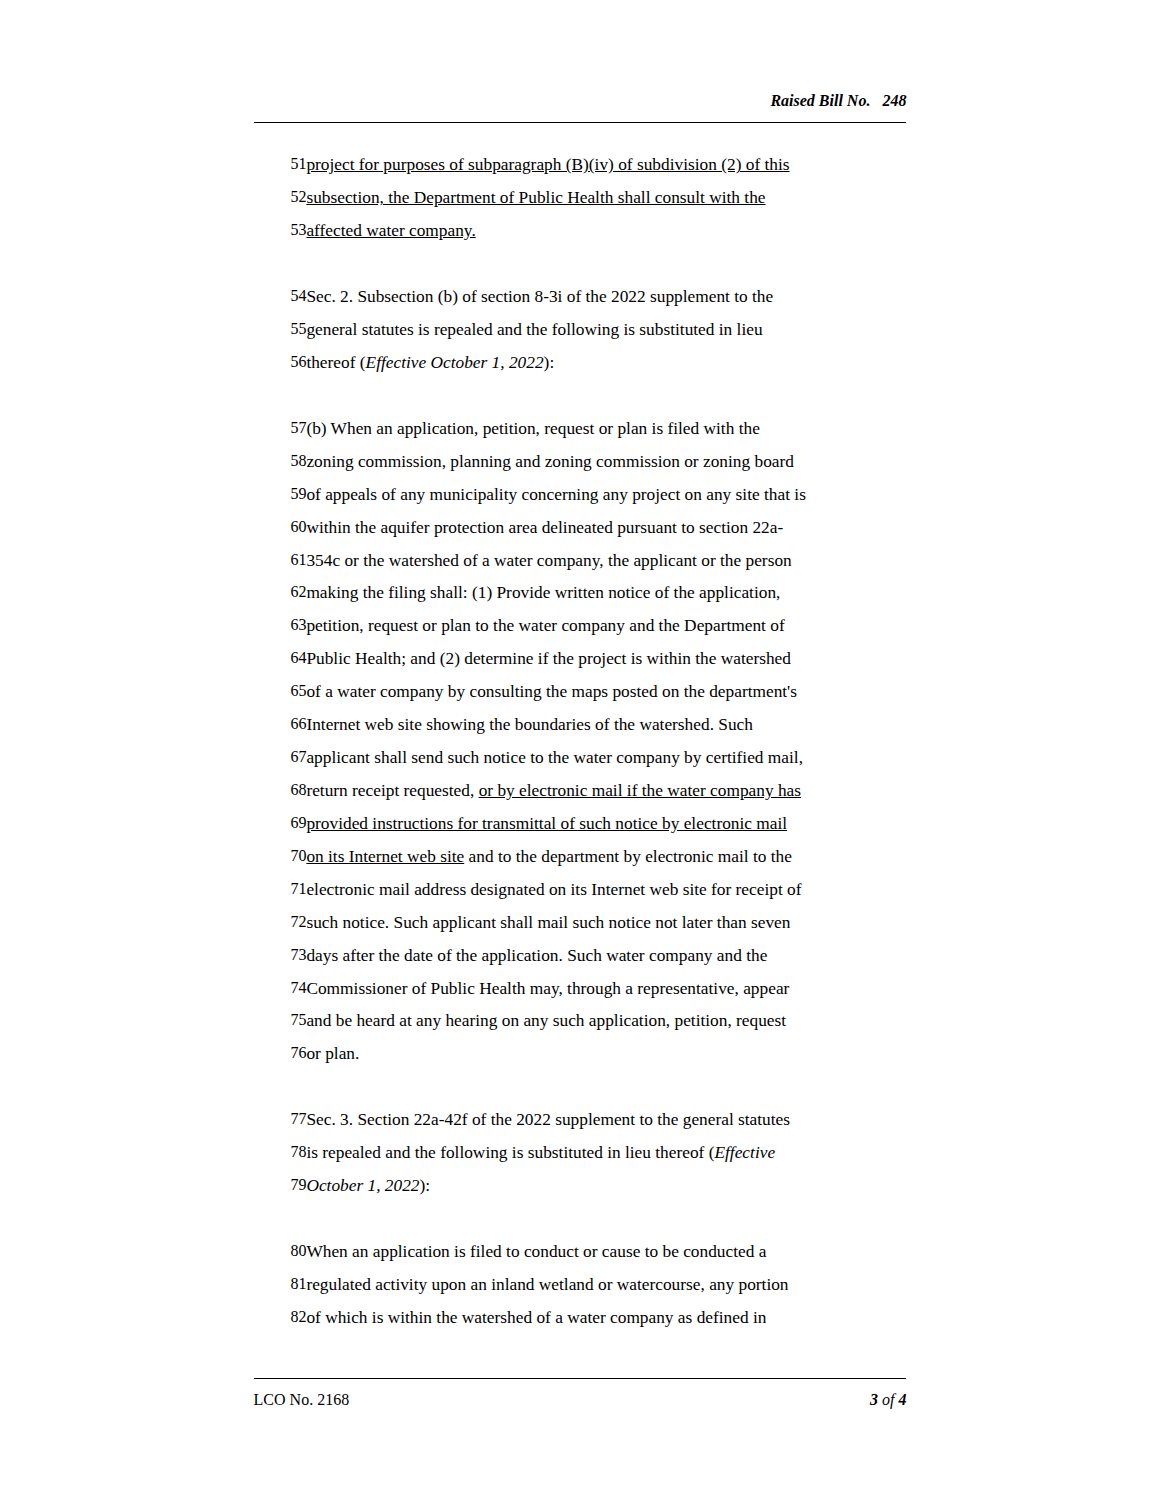Raised Bill No. 248
| 51 | project for purposes of subparagraph (B)(iv) of subdivision (2) of this |
| 52 | subsection, the Department of Public Health shall consult with the |
| 53 | affected water company. |
| 54 | Sec. 2. Subsection (b) of section 8-3i of the 2022 supplement to the |
| 55 | general statutes is repealed and the following is substituted in lieu |
| 56 | thereof ( Effective October 1, 2022 ): |
| 57 | (b) When an application, petition, request or plan is filed with the |
| 58 | zoning commission, planning and zoning commission or zoning board |
| 59 | of appeals of any municipality concerning any project on any site that is |
| 60 | within the aquifer protection area delineated pursuant to section 22a- |
| 61 | 354c or the watershed of a water company, the applicant or the person |
| 62 | making the filing shall: (1) Provide written notice of the application, |
| 63 | petition, request or plan to the water company and the Department of |
| 64 | Public Health; and (2) determine if the project is within the watershed |
| 65 | of a water company by consulting the maps posted on the department's |
| 66 | Internet web site showing the boundaries of the watershed. Such |
| 67 | applicant shall send such notice to the water company by certified mail, |
| 68 | return receipt requested, or by electronic mail if the water company has |
| 69 | provided instructions for transmittal of such notice by electronic mail |
| 70 | on its Internet web site and to the department by electronic mail to the |
| 71 | electronic mail address designated on its Internet web site for receipt of |
| 72 | such notice. Such applicant shall mail such notice not later than seven |
| 73 | days after the date of the application. Such water company and the |
| 74 | Commissioner of Public Health may, through a representative, appear |
| 75 | and be heard at any hearing on any such application, petition, request |
| 76 | or plan. |
| 77 | Sec. 3. Section 22a-42f of the 2022 supplement to the general statutes |
| 78 | is repealed and the following is substituted in lieu thereof ( Effective |
| 79 | October 1, 2022 ): |
| 80 | When an application is filed to conduct or cause to be conducted a |
| 81 | regulated activity upon an inland wetland or watercourse, any portion |
| 82 | of which is within the watershed of a water company as defined in |
LCO No. 2168
3 of 4